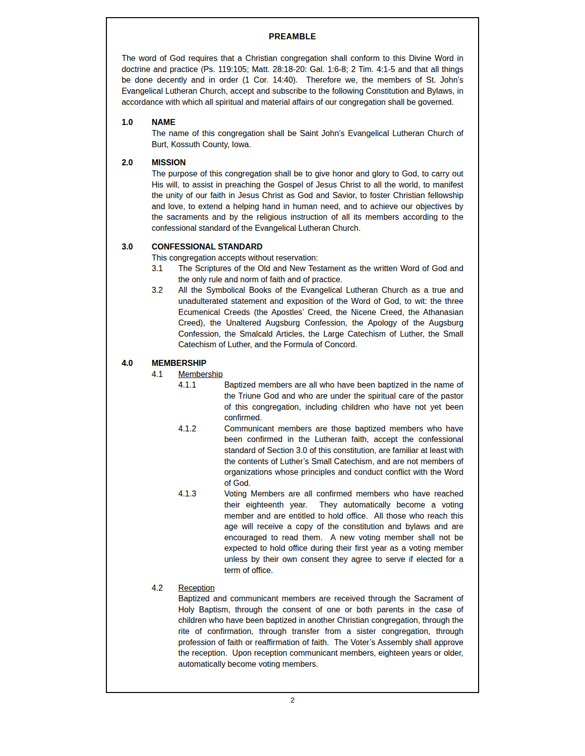PREAMBLE
The word of God requires that a Christian congregation shall conform to this Divine Word in doctrine and practice (Ps. 119:105; Matt. 28:18-20: Gal. 1:6-8; 2 Tim. 4:1-5 and that all things be done decently and in order (1 Cor. 14:40). Therefore we, the members of St. John’s Evangelical Lutheran Church, accept and subscribe to the following Constitution and Bylaws, in accordance with which all spiritual and material affairs of our congregation shall be governed.
| 1.0 | NAME |
| | The name of this congregation shall be Saint John’s Evangelical Lutheran Church of Burt, Kossuth County, Iowa. |
| 2.0 | MISSION |
| | The purpose of this congregation shall be to give honor and glory to God, to carry out His will, to assist in preaching the Gospel of Jesus Christ to all the world, to manifest the unity of our faith in Jesus Christ as God and Savior, to foster Christian fellowship and love, to extend a helping hand in human need, and to achieve our objectives by the sacraments and by the religious instruction of all its members according to the confessional standard of the Evangelical Lutheran Church. |
| 3.0 | CONFESSIONAL STANDARD |
| | This congregation accepts without reservation: |
| | / 3.1 / The Scriptures of the Old and New Testament as the written Word of God and the only rule and norm of faith and of practice. / / 3.2 / All the Symbolical Books of the Evangelical Lutheran Church as a true and unadulterated statement and exposition of the Word of God, to wit: the three Ecumenical Creeds (the Apostles’ Creed, the Nicene Creed, the Athanasian Creed), the Unaltered Augsburg Confession, the Apology of the Augsburg Confession, the Smalcald Articles, the Large Catechism of Luther, the Small Catechism of Luther, and the Formula of Concord. / |
| 4.0 | MEMBERSHIP |
| | / 4.1 / Membership / / / / 4.1.1 / Baptized members are all who have been baptized in the name of the Triune God and who are under the spiritual care of the pastor of this congregation, including children who have not yet been confirmed. / / 4.1.2 / Communicant members are those baptized members who have been confirmed in the Lutheran faith, accept the confessional standard of Section 3.0 of this constitution, are familiar at least with the contents of Luther’s Small Catechism, and are not members of organizations whose principles and conduct conflict with the Word of God. / / 4.1.3 / Voting Members are all confirmed members who have reached their eighteenth year. They automatically become a voting member and are entitled to hold office. All those who reach this age will receive a copy of the constitution and bylaws and are encouraged to read them. A new voting member shall not be expected to hold office during their first year as a voting member unless by their own consent they agree to serve if elected for a term of office. / / / 4.2 / Reception / / / Baptized and communicant members are received through the Sacrament of Holy Baptism, through the consent of one or both parents in the case of children who have been baptized in another Christian congregation, through the rite of confirmation, through transfer from a sister congregation, through profession of faith or reaffirmation of faith. The Voter’s Assembly shall approve the reception. Upon reception communicant members, eighteen years or older, automatically become voting members. / |
2